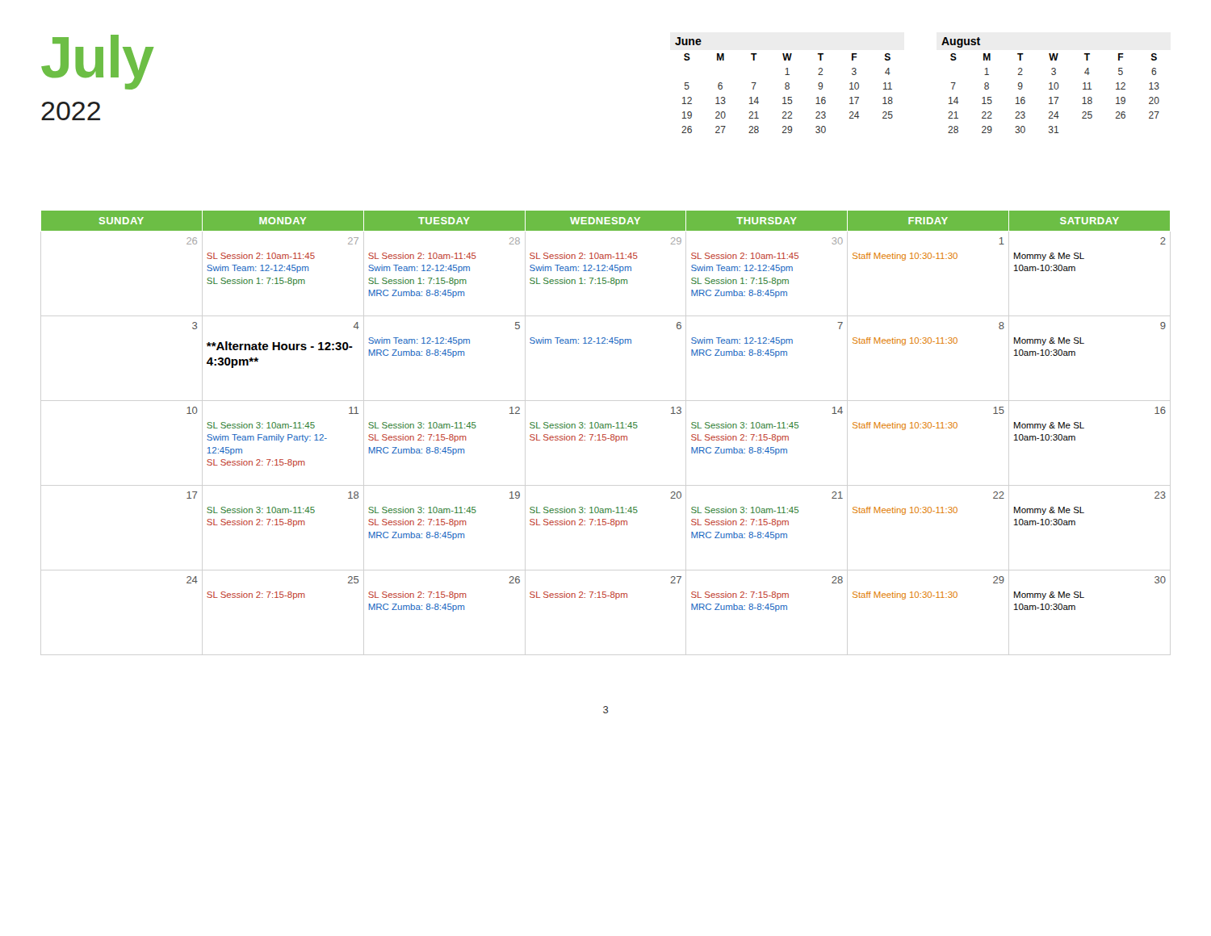July
2022
June
| S | M | T | W | T | F | S |
| --- | --- | --- | --- | --- | --- | --- |
| | | | 1 | 2 | 3 | 4 |
| 5 | 6 | 7 | 8 | 9 | 10 | 11 |
| 12 | 13 | 14 | 15 | 16 | 17 | 18 |
| 19 | 20 | 21 | 22 | 23 | 24 | 25 |
| 26 | 27 | 28 | 29 | 30 | | |
August
| S | M | T | W | T | F | S |
| --- | --- | --- | --- | --- | --- | --- |
| | 1 | 2 | 3 | 4 | 5 | 6 |
| 7 | 8 | 9 | 10 | 11 | 12 | 13 |
| 14 | 15 | 16 | 17 | 18 | 19 | 20 |
| 21 | 22 | 23 | 24 | 25 | 26 | 27 |
| 28 | 29 | 30 | 31 | | | |
| SUNDAY | MONDAY | TUESDAY | WEDNESDAY | THURSDAY | FRIDAY | SATURDAY |
| --- | --- | --- | --- | --- | --- | --- |
| 26 | 27 SL Session 2: 10am-11:45 Swim Team: 12-12:45pm SL Session 1: 7:15-8pm | 28 SL Session 2: 10am-11:45 Swim Team: 12-12:45pm SL Session 1: 7:15-8pm MRC Zumba: 8-8:45pm | 29 SL Session 2: 10am-11:45 Swim Team: 12-12:45pm SL Session 1: 7:15-8pm | 30 SL Session 2: 10am-11:45 Swim Team: 12-12:45pm SL Session 1: 7:15-8pm MRC Zumba: 8-8:45pm | 1 Staff Meeting 10:30-11:30 | 2 Mommy & Me SL 10am-10:30am |
| 3 | 4 **Alternate Hours - 12:30-4:30pm** | 5 Swim Team: 12-12:45pm MRC Zumba: 8-8:45pm | 6 Swim Team: 12-12:45pm | 7 Swim Team: 12-12:45pm MRC Zumba: 8-8:45pm | 8 Staff Meeting 10:30-11:30 | 9 Mommy & Me SL 10am-10:30am |
| 10 | 11 SL Session 3: 10am-11:45 Swim Team Family Party: 12-12:45pm SL Session 2: 7:15-8pm | 12 SL Session 3: 10am-11:45 SL Session 2: 7:15-8pm MRC Zumba: 8-8:45pm | 13 SL Session 3: 10am-11:45 SL Session 2: 7:15-8pm | 14 SL Session 3: 10am-11:45 SL Session 2: 7:15-8pm MRC Zumba: 8-8:45pm | 15 Staff Meeting 10:30-11:30 | 16 Mommy & Me SL 10am-10:30am |
| 17 | 18 SL Session 3: 10am-11:45 SL Session 2: 7:15-8pm | 19 SL Session 3: 10am-11:45 SL Session 2: 7:15-8pm MRC Zumba: 8-8:45pm | 20 SL Session 3: 10am-11:45 SL Session 2: 7:15-8pm | 21 SL Session 3: 10am-11:45 SL Session 2: 7:15-8pm MRC Zumba: 8-8:45pm | 22 Staff Meeting 10:30-11:30 | 23 Mommy & Me SL 10am-10:30am |
| 24 | 25 SL Session 2: 7:15-8pm | 26 SL Session 2: 7:15-8pm MRC Zumba: 8-8:45pm | 27 SL Session 2: 7:15-8pm | 28 SL Session 2: 7:15-8pm MRC Zumba: 8-8:45pm | 29 Staff Meeting 10:30-11:30 | 30 Mommy & Me SL 10am-10:30am |
3